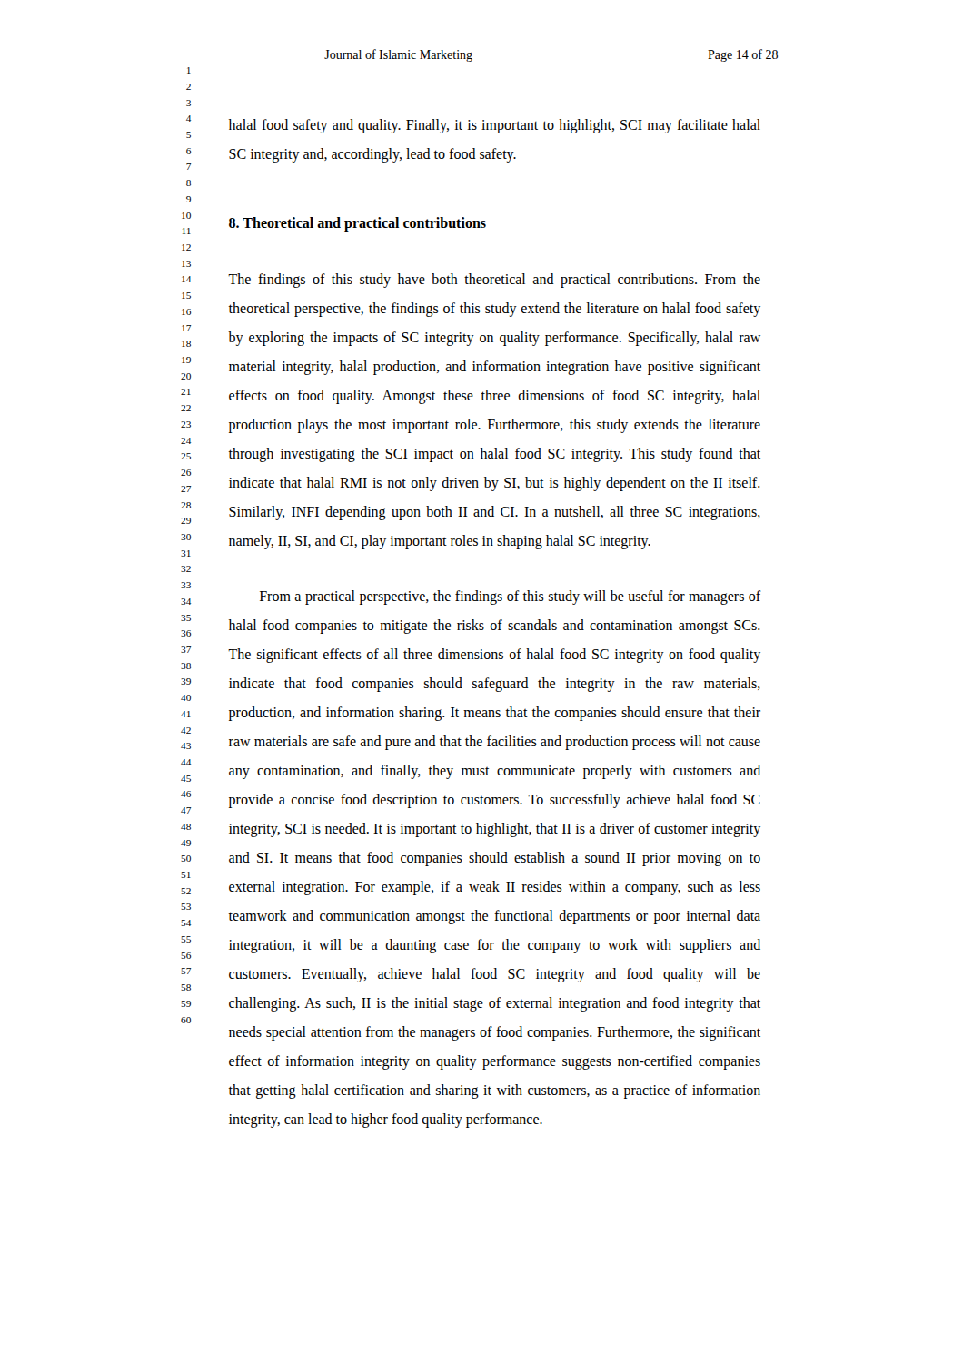12345 678910 1112131415 1617181920 2122232425 2627282930 3132333435 3637383940 4142434445 4647484950 5152535455 5657585960
Journal of Islamic Marketing Page 14 of 28
halal food safety and quality. Finally, it is important to highlight, SCI may facilitate halal SC integrity and, accordingly, lead to food safety.
8. Theoretical and practical contributions
The findings of this study have both theoretical and practical contributions. From the theoretical perspective, the findings of this study extend the literature on halal food safety by exploring the impacts of SC integrity on quality performance. Specifically, halal raw material integrity, halal production, and information integration have positive significant effects on food quality. Amongst these three dimensions of food SC integrity, halal production plays the most important role. Furthermore, this study extends the literature through investigating the SCI impact on halal food SC integrity. This study found that indicate that halal RMI is not only driven by SI, but is highly dependent on the II itself. Similarly, INFI depending upon both II and CI. In a nutshell, all three SC integrations, namely, II, SI, and CI, play important roles in shaping halal SC integrity.
From a practical perspective, the findings of this study will be useful for managers of halal food companies to mitigate the risks of scandals and contamination amongst SCs. The significant effects of all three dimensions of halal food SC integrity on food quality indicate that food companies should safeguard the integrity in the raw materials, production, and information sharing. It means that the companies should ensure that their raw materials are safe and pure and that the facilities and production process will not cause any contamination, and finally, they must communicate properly with customers and provide a concise food description to customers. To successfully achieve halal food SC integrity, SCI is needed. It is important to highlight, that II is a driver of customer integrity and SI. It means that food companies should establish a sound II prior moving on to external integration. For example, if a weak II resides within a company, such as less teamwork and communication amongst the functional departments or poor internal data integration, it will be a daunting case for the company to work with suppliers and customers. Eventually, achieve halal food SC integrity and food quality will be challenging. As such, II is the initial stage of external integration and food integrity that needs special attention from the managers of food companies. Furthermore, the significant effect of information integrity on quality performance suggests non-certified companies that getting halal certification and sharing it with customers, as a practice of information integrity, can lead to higher food quality performance.